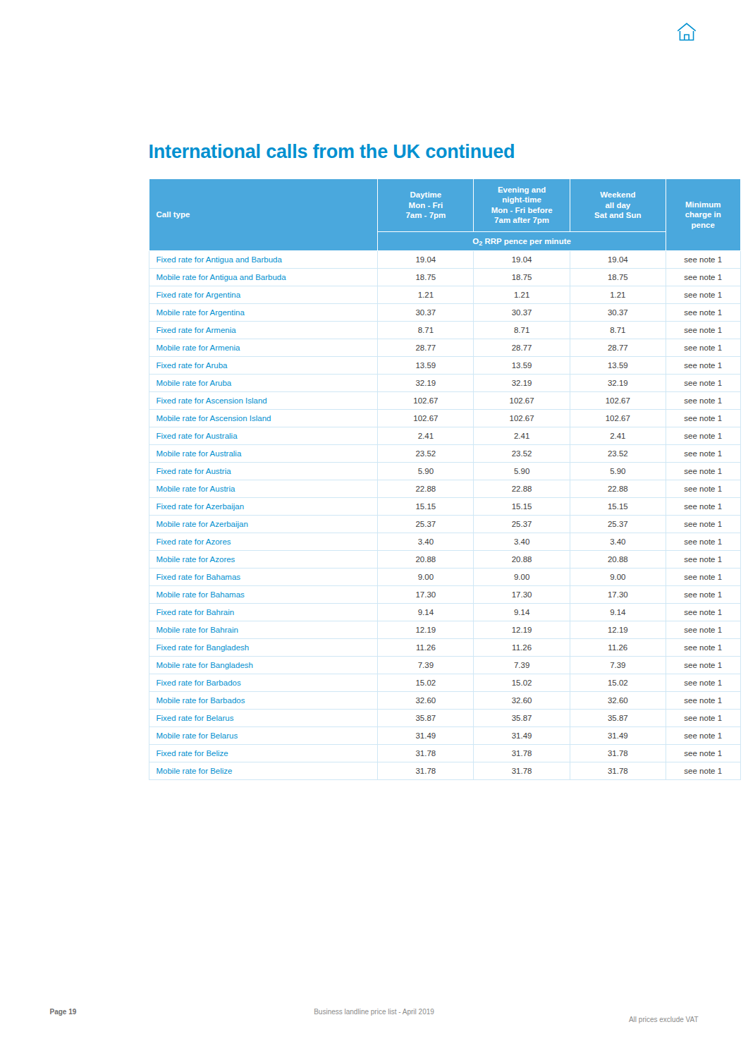International calls from the UK continued
| Call type | Daytime Mon - Fri 7am - 7pm | Evening and night-time Mon - Fri before 7am after 7pm | Weekend all day Sat and Sun | Minimum charge in pence |
| --- | --- | --- | --- | --- |
| O 2 RRP pence per minute |
| Fixed rate for Antigua and Barbuda | 19.04 | 19.04 | 19.04 | see note 1 |
| Mobile rate for Antigua and Barbuda | 18.75 | 18.75 | 18.75 | see note 1 |
| Fixed rate for Argentina | 1.21 | 1.21 | 1.21 | see note 1 |
| Mobile rate for Argentina | 30.37 | 30.37 | 30.37 | see note 1 |
| Fixed rate for Armenia | 8.71 | 8.71 | 8.71 | see note 1 |
| Mobile rate for Armenia | 28.77 | 28.77 | 28.77 | see note 1 |
| Fixed rate for Aruba | 13.59 | 13.59 | 13.59 | see note 1 |
| Mobile rate for Aruba | 32.19 | 32.19 | 32.19 | see note 1 |
| Fixed rate for Ascension Island | 102.67 | 102.67 | 102.67 | see note 1 |
| Mobile rate for Ascension Island | 102.67 | 102.67 | 102.67 | see note 1 |
| Fixed rate for Australia | 2.41 | 2.41 | 2.41 | see note 1 |
| Mobile rate for Australia | 23.52 | 23.52 | 23.52 | see note 1 |
| Fixed rate for Austria | 5.90 | 5.90 | 5.90 | see note 1 |
| Mobile rate for Austria | 22.88 | 22.88 | 22.88 | see note 1 |
| Fixed rate for Azerbaijan | 15.15 | 15.15 | 15.15 | see note 1 |
| Mobile rate for Azerbaijan | 25.37 | 25.37 | 25.37 | see note 1 |
| Fixed rate for Azores | 3.40 | 3.40 | 3.40 | see note 1 |
| Mobile rate for Azores | 20.88 | 20.88 | 20.88 | see note 1 |
| Fixed rate for Bahamas | 9.00 | 9.00 | 9.00 | see note 1 |
| Mobile rate for Bahamas | 17.30 | 17.30 | 17.30 | see note 1 |
| Fixed rate for Bahrain | 9.14 | 9.14 | 9.14 | see note 1 |
| Mobile rate for Bahrain | 12.19 | 12.19 | 12.19 | see note 1 |
| Fixed rate for Bangladesh | 11.26 | 11.26 | 11.26 | see note 1 |
| Mobile rate for Bangladesh | 7.39 | 7.39 | 7.39 | see note 1 |
| Fixed rate for Barbados | 15.02 | 15.02 | 15.02 | see note 1 |
| Mobile rate for Barbados | 32.60 | 32.60 | 32.60 | see note 1 |
| Fixed rate for Belarus | 35.87 | 35.87 | 35.87 | see note 1 |
| Mobile rate for Belarus | 31.49 | 31.49 | 31.49 | see note 1 |
| Fixed rate for Belize | 31.78 | 31.78 | 31.78 | see note 1 |
| Mobile rate for Belize | 31.78 | 31.78 | 31.78 | see note 1 |
Page 19
Business landline price list - April 2019
All prices exclude VAT